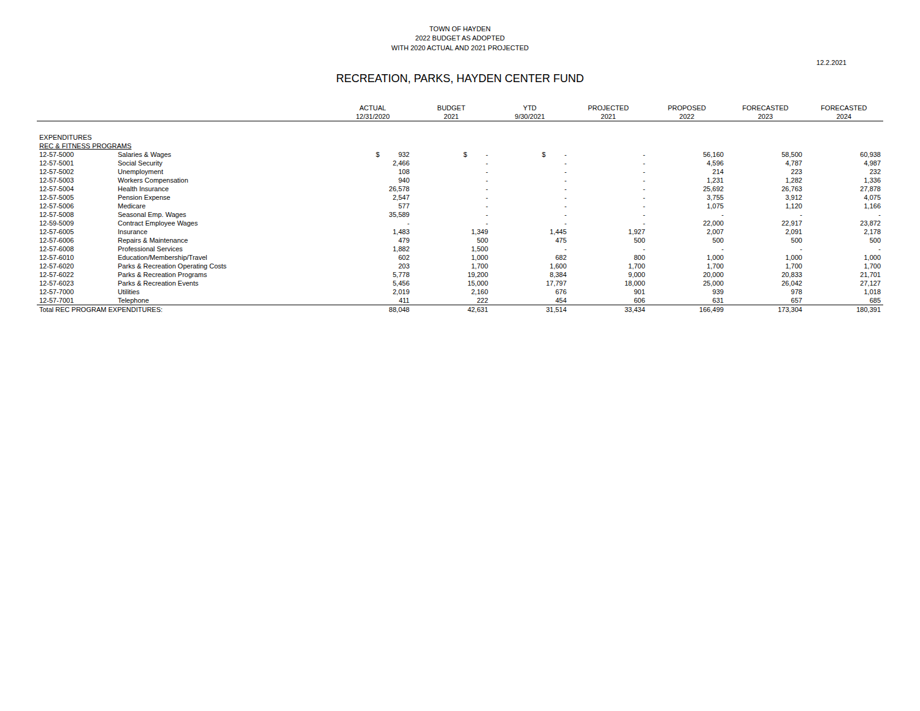TOWN OF HAYDEN
2022 BUDGET AS ADOPTED
WITH 2020 ACTUAL AND 2021 PROJECTED
12.2.2021
RECREATION, PARKS, HAYDEN CENTER FUND
| | | ACTUAL | BUDGET | YTD | PROJECTED | PROPOSED | FORECASTED | FORECASTED |
| --- | --- | --- | --- | --- | --- | --- | --- | --- |
| | | 12/31/2020 | 2021 | 9/30/2021 | 2021 | 2022 | 2023 | 2024 |
| EXPENDITURES |
| REC & FITNESS PROGRAMS |
| 12-57-5000 | Salaries & Wages | $ 932 | $ - | $ - | - | 56,160 | 58,500 | 60,938 |
| 12-57-5001 | Social Security | 2,466 | - | - | - | 4,596 | 4,787 | 4,987 |
| 12-57-5002 | Unemployment | 108 | - | - | - | 214 | 223 | 232 |
| 12-57-5003 | Workers Compensation | 940 | - | - | - | 1,231 | 1,282 | 1,336 |
| 12-57-5004 | Health Insurance | 26,578 | - | - | - | 25,692 | 26,763 | 27,878 |
| 12-57-5005 | Pension Expense | 2,547 | - | - | - | 3,755 | 3,912 | 4,075 |
| 12-57-5006 | Medicare | 577 | - | - | - | 1,075 | 1,120 | 1,166 |
| 12-57-5008 | Seasonal Emp. Wages | 35,589 | - | - | - | - | - | - |
| 12-59-5009 | Contract Employee Wages | - | - | - | - | 22,000 | 22,917 | 23,872 |
| 12-57-6005 | Insurance | 1,483 | 1,349 | 1,445 | 1,927 | 2,007 | 2,091 | 2,178 |
| 12-57-6006 | Repairs & Maintenance | 479 | 500 | 475 | 500 | 500 | 500 | 500 |
| 12-57-6008 | Professional Services | 1,882 | 1,500 | - | - | - | - | - |
| 12-57-6010 | Education/Membership/Travel | 602 | 1,000 | 682 | 800 | 1,000 | 1,000 | 1,000 |
| 12-57-6020 | Parks & Recreation Operating Costs | 203 | 1,700 | 1,600 | 1,700 | 1,700 | 1,700 | 1,700 |
| 12-57-6022 | Parks & Recreation Programs | 5,778 | 19,200 | 8,384 | 9,000 | 20,000 | 20,833 | 21,701 |
| 12-57-6023 | Parks & Recreation Events | 5,456 | 15,000 | 17,797 | 18,000 | 25,000 | 26,042 | 27,127 |
| 12-57-7000 | Utilities | 2,019 | 2,160 | 676 | 901 | 939 | 978 | 1,018 |
| 12-57-7001 | Telephone | 411 | 222 | 454 | 606 | 631 | 657 | 685 |
| Total REC PROGRAM EXPENDITURES: | 88,048 | 42,631 | 31,514 | 33,434 | 166,499 | 173,304 | 180,391 |